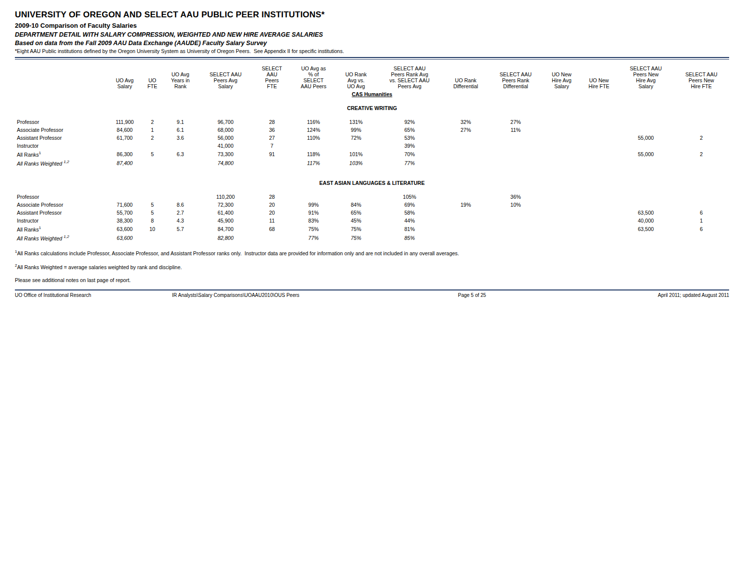UNIVERSITY OF OREGON AND SELECT AAU PUBLIC PEER INSTITUTIONS*
2009-10 Comparison of Faculty Salaries
DEPARTMENT DETAIL WITH SALARY COMPRESSION, WEIGHTED AND NEW HIRE AVERAGE SALARIES
Based on data from the Fall 2009 AAU Data Exchange (AAUDE) Faculty Salary Survey
*Eight AAU Public institutions defined by the Oregon University System as University of Oregon Peers. See Appendix II for specific institutions.
| | UO Avg Salary | UO FTE | UO Avg Years in Rank | SELECT AAU Peers Avg Salary | SELECT AAU Peers FTE | UO Avg as % of SELECT AAU Peers | UO Rank Avg vs. UO Avg | SELECT AAU Peers Rank Avg vs. SELECT AAU Peers Avg | UO Rank Differential | SELECT AAU Peers Rank Differential | UO New Hire Avg Salary | UO New Hire FTE | SELECT AAU Peers New Hire Avg Salary | SELECT AAU Peers New Hire FTE |
| --- | --- | --- | --- | --- | --- | --- | --- | --- | --- | --- | --- | --- | --- | --- |
| CAS Humanities |
| CREATIVE WRITING |
| Professor | 111,900 | 2 | 9.1 | 96,700 | 28 | 116% | 131% | 92% | 32% | 27% | | | | |
| Associate Professor | 84,600 | 1 | 6.1 | 68,000 | 36 | 124% | 99% | 65% | 27% | 11% | | | | |
| Assistant Professor | 61,700 | 2 | 3.6 | 56,000 | 27 | 110% | 72% | 53% | | | | | 55,000 | 2 |
| Instructor | | | | 41,000 | 7 | | | 39% | | | | | | |
| All Ranks 1 | 86,300 | 5 | 6.3 | 73,300 | 91 | 118% | 101% | 70% | | | | | 55,000 | 2 |
| All Ranks Weighted 1,2 | 87,400 | | | 74,800 | | 117% | 103% | 77% | | | | | | |
| EAST ASIAN LANGUAGES & LITERATURE |
| Professor | | | | 110,200 | 28 | | | 105% | | 36% | | | | |
| Associate Professor | 71,600 | 5 | 8.6 | 72,300 | 20 | 99% | 84% | 69% | 19% | 10% | | | | |
| Assistant Professor | 55,700 | 5 | 2.7 | 61,400 | 20 | 91% | 65% | 58% | | | | | 63,500 | 6 |
| Instructor | 38,300 | 8 | 4.3 | 45,900 | 11 | 83% | 45% | 44% | | | | | 40,000 | 1 |
| All Ranks 1 | 63,600 | 10 | 5.7 | 84,700 | 68 | 75% | 75% | 81% | | | | | 63,500 | 6 |
| All Ranks Weighted 1,2 | 63,600 | | | 82,800 | | 77% | 75% | 85% | | | | | | |
1All Ranks calculations include Professor, Associate Professor, and Assistant Professor ranks only. Instructor data are provided for information only and are not included in any overall averages.
2All Ranks Weighted = average salaries weighted by rank and discipline.
Please see additional notes on last page of report.
UO Office of Institutional Research IR Analysts\Salary Comparisons\UOAAU2010\OUS Peers Page 5 of 25 April 2011; updated August 2011